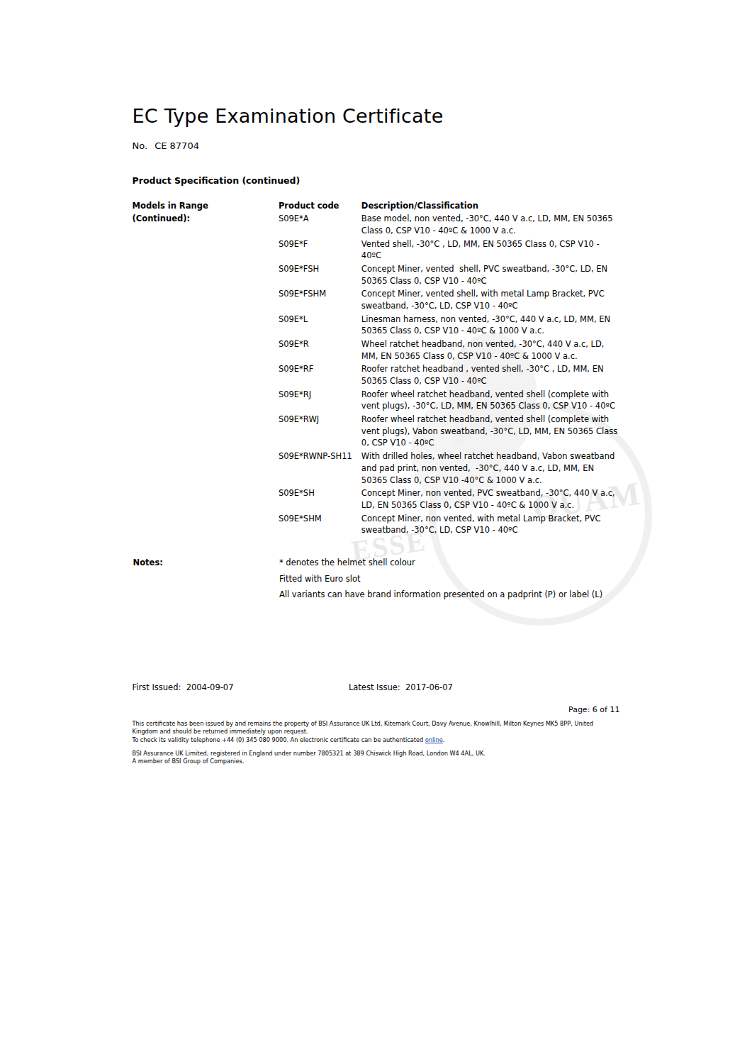QUAM
ESSE
EC Type Examination Certificate
No. CE 87704
Product Specification (continued)
| Models in Range | Product code | Description/Classification |
| --- | --- | --- |
| (Continued): | S09E*A | Base model, non vented, -30°C, 440 V a.c, LD, MM, EN 50365 Class 0, CSP V10 - 40ºC & 1000 V a.c. |
| | S09E*F | Vented shell, -30°C , LD, MM, EN 50365 Class 0, CSP V10 - 40ºC |
| | S09E*FSH | Concept Miner, vented shell, PVC sweatband, -30°C, LD, EN 50365 Class 0, CSP V10 - 40ºC |
| | S09E*FSHM | Concept Miner, vented shell, with metal Lamp Bracket, PVC sweatband, -30°C, LD, CSP V10 - 40ºC |
| | S09E*L | Linesman harness, non vented, -30°C, 440 V a.c, LD, MM, EN 50365 Class 0, CSP V10 - 40ºC & 1000 V a.c. |
| | S09E*R | Wheel ratchet headband, non vented, -30°C, 440 V a.c, LD, MM, EN 50365 Class 0, CSP V10 - 40ºC & 1000 V a.c. |
| | S09E*RF | Roofer ratchet headband , vented shell, -30°C , LD, MM, EN 50365 Class 0, CSP V10 - 40ºC |
| | S09E*RJ | Roofer wheel ratchet headband, vented shell (complete with vent plugs), -30°C, LD, MM, EN 50365 Class 0, CSP V10 - 40ºC |
| | S09E*RWJ | Roofer wheel ratchet headband, vented shell (complete with vent plugs), Vabon sweatband, -30°C, LD, MM, EN 50365 Class 0, CSP V10 - 40ºC |
| | S09E*RWNP-SH11 | With drilled holes, wheel ratchet headband, Vabon sweatband and pad print, non vented, -30°C, 440 V a.c, LD, MM, EN 50365 Class 0, CSP V10 -40°C & 1000 V a.c. |
| | S09E*SH | Concept Miner, non vented, PVC sweatband, -30°C, 440 V a.c, LD, EN 50365 Class 0, CSP V10 - 40ºC & 1000 V a.c. |
| | S09E*SHM | Concept Miner, non vented, with metal Lamp Bracket, PVC sweatband, -30°C, LD, CSP V10 - 40ºC |
| Notes: | * denotes the helmet shell colour Fitted with Euro slot All variants can have brand information presented on a padprint (P) or label (L) |
First Issued: 2004-09-07 Latest Issue: 2017-06-07
Page: 6 of 11
This certificate has been issued by and remains the property of BSI Assurance UK Ltd, Kitemark Court, Davy Avenue, Knowlhill, Milton Keynes MK5 8PP, United Kingdom and should be returned immediately upon request.
To check its validity telephone +44 (0) 345 080 9000. An electronic certificate can be authenticated online.
BSI Assurance UK Limited, registered in England under number 7805321 at 389 Chiswick High Road, London W4 4AL, UK.
A member of BSI Group of Companies.